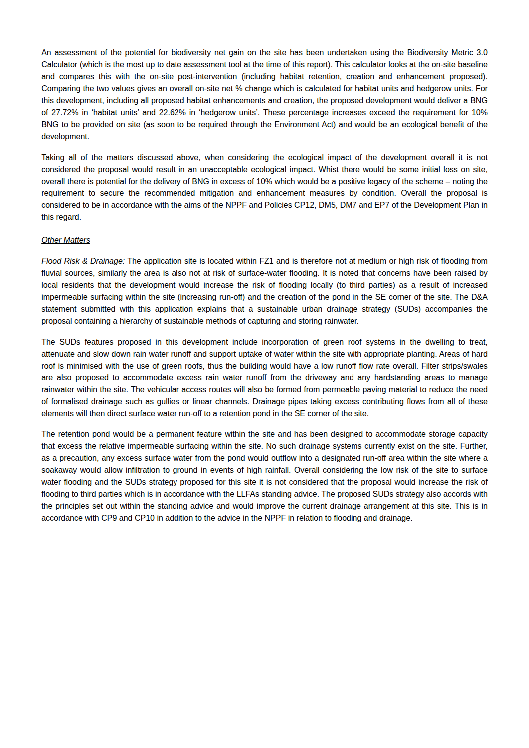An assessment of the potential for biodiversity net gain on the site has been undertaken using the Biodiversity Metric 3.0 Calculator (which is the most up to date assessment tool at the time of this report). This calculator looks at the on-site baseline and compares this with the on-site post-intervention (including habitat retention, creation and enhancement proposed). Comparing the two values gives an overall on-site net % change which is calculated for habitat units and hedgerow units. For this development, including all proposed habitat enhancements and creation, the proposed development would deliver a BNG of 27.72% in ‘habitat units’ and 22.62% in ‘hedgerow units’. These percentage increases exceed the requirement for 10% BNG to be provided on site (as soon to be required through the Environment Act) and would be an ecological benefit of the development.
Taking all of the matters discussed above, when considering the ecological impact of the development overall it is not considered the proposal would result in an unacceptable ecological impact. Whist there would be some initial loss on site, overall there is potential for the delivery of BNG in excess of 10% which would be a positive legacy of the scheme – noting the requirement to secure the recommended mitigation and enhancement measures by condition. Overall the proposal is considered to be in accordance with the aims of the NPPF and Policies CP12, DM5, DM7 and EP7 of the Development Plan in this regard.
Other Matters
Flood Risk & Drainage: The application site is located within FZ1 and is therefore not at medium or high risk of flooding from fluvial sources, similarly the area is also not at risk of surface-water flooding. It is noted that concerns have been raised by local residents that the development would increase the risk of flooding locally (to third parties) as a result of increased impermeable surfacing within the site (increasing run-off) and the creation of the pond in the SE corner of the site. The D&A statement submitted with this application explains that a sustainable urban drainage strategy (SUDs) accompanies the proposal containing a hierarchy of sustainable methods of capturing and storing rainwater.
The SUDs features proposed in this development include incorporation of green roof systems in the dwelling to treat, attenuate and slow down rain water runoff and support uptake of water within the site with appropriate planting. Areas of hard roof is minimised with the use of green roofs, thus the building would have a low runoff flow rate overall. Filter strips/swales are also proposed to accommodate excess rain water runoff from the driveway and any hardstanding areas to manage rainwater within the site. The vehicular access routes will also be formed from permeable paving material to reduce the need of formalised drainage such as gullies or linear channels. Drainage pipes taking excess contributing flows from all of these elements will then direct surface water run-off to a retention pond in the SE corner of the site.
The retention pond would be a permanent feature within the site and has been designed to accommodate storage capacity that excess the relative impermeable surfacing within the site. No such drainage systems currently exist on the site. Further, as a precaution, any excess surface water from the pond would outflow into a designated run-off area within the site where a soakaway would allow infiltration to ground in events of high rainfall. Overall considering the low risk of the site to surface water flooding and the SUDs strategy proposed for this site it is not considered that the proposal would increase the risk of flooding to third parties which is in accordance with the LLFAs standing advice. The proposed SUDs strategy also accords with the principles set out within the standing advice and would improve the current drainage arrangement at this site. This is in accordance with CP9 and CP10 in addition to the advice in the NPPF in relation to flooding and drainage.